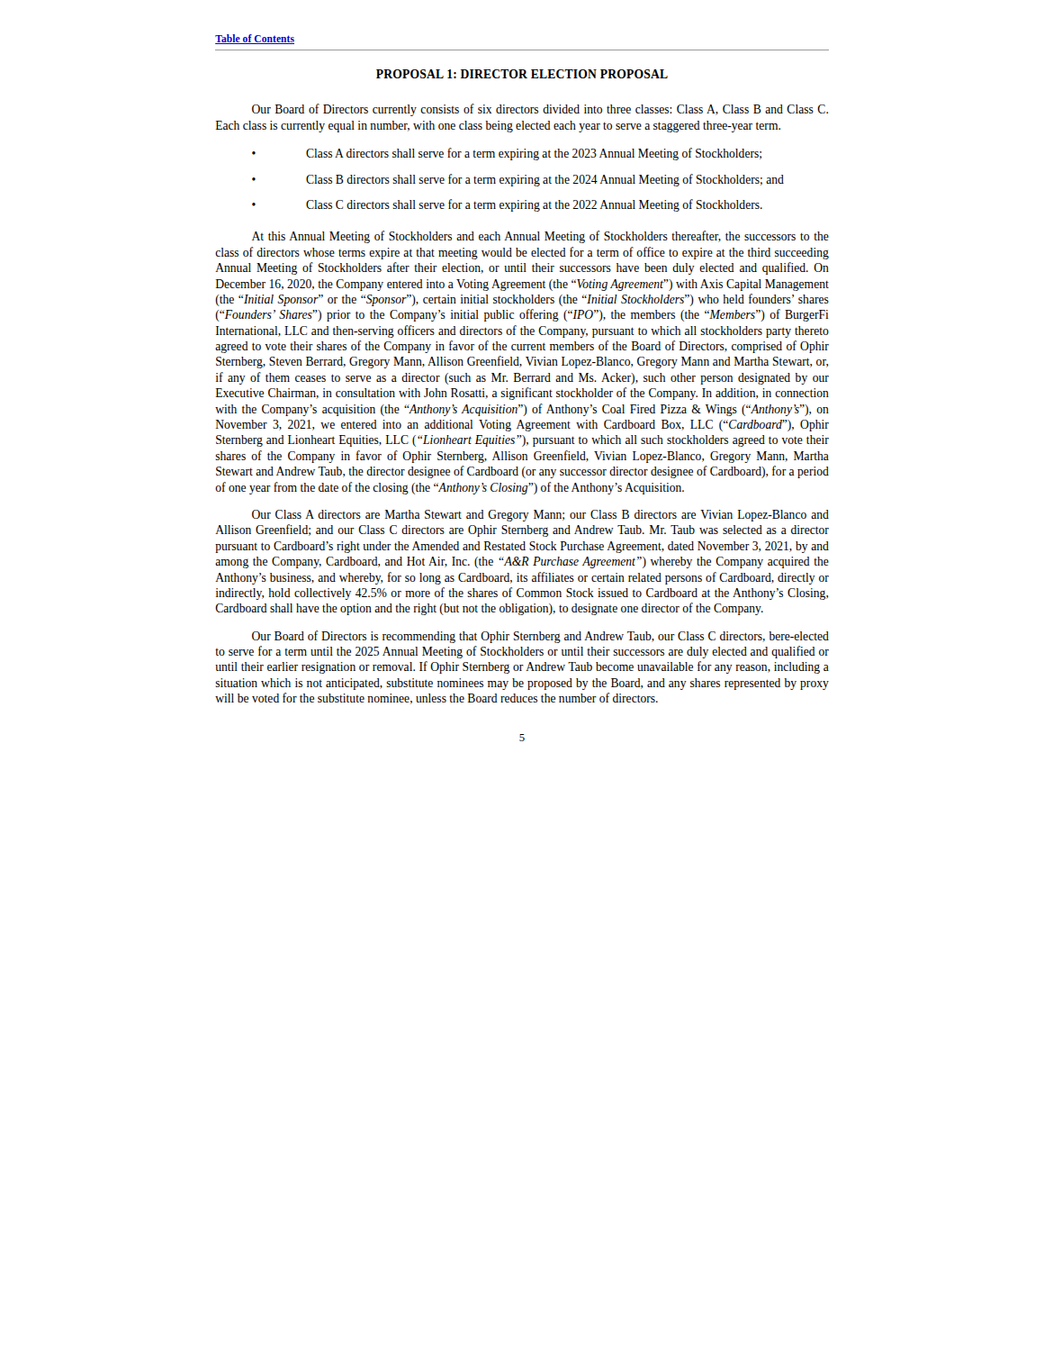Table of Contents
PROPOSAL 1: DIRECTOR ELECTION PROPOSAL
Our Board of Directors currently consists of six directors divided into three classes: Class A, Class B and Class C. Each class is currently equal in number, with one class being elected each year to serve a staggered three-year term.
•Class A directors shall serve for a term expiring at the 2023 Annual Meeting of Stockholders;
•Class B directors shall serve for a term expiring at the 2024 Annual Meeting of Stockholders; and
•Class C directors shall serve for a term expiring at the 2022 Annual Meeting of Stockholders.
At this Annual Meeting of Stockholders and each Annual Meeting of Stockholders thereafter, the successors to the class of directors whose terms expire at that meeting would be elected for a term of office to expire at the third succeeding Annual Meeting of Stockholders after their election, or until their successors have been duly elected and qualified. On December 16, 2020, the Company entered into a Voting Agreement (the “Voting Agreement”) with Axis Capital Management (the “Initial Sponsor” or the “Sponsor”), certain initial stockholders (the “Initial Stockholders”) who held founders’ shares (“Founders’ Shares”) prior to the Company’s initial public offering (“IPO”), the members (the “Members”) of BurgerFi International, LLC and then-serving officers and directors of the Company, pursuant to which all stockholders party thereto agreed to vote their shares of the Company in favor of the current members of the Board of Directors, comprised of Ophir Sternberg, Steven Berrard, Gregory Mann, Allison Greenfield, Vivian Lopez-Blanco, Gregory Mann and Martha Stewart, or, if any of them ceases to serve as a director (such as Mr. Berrard and Ms. Acker), such other person designated by our Executive Chairman, in consultation with John Rosatti, a significant stockholder of the Company. In addition, in connection with the Company’s acquisition (the “Anthony’s Acquisition”) of Anthony’s Coal Fired Pizza & Wings (“Anthony’s”), on November 3, 2021, we entered into an additional Voting Agreement with Cardboard Box, LLC (“Cardboard”), Ophir Sternberg and Lionheart Equities, LLC (“Lionheart Equities”), pursuant to which all such stockholders agreed to vote their shares of the Company in favor of Ophir Sternberg, Allison Greenfield, Vivian Lopez-Blanco, Gregory Mann, Martha Stewart and Andrew Taub, the director designee of Cardboard (or any successor director designee of Cardboard), for a period of one year from the date of the closing (the “Anthony’s Closing”) of the Anthony’s Acquisition.
Our Class A directors are Martha Stewart and Gregory Mann; our Class B directors are Vivian Lopez-Blanco and Allison Greenfield; and our Class C directors are Ophir Sternberg and Andrew Taub. Mr. Taub was selected as a director pursuant to Cardboard’s right under the Amended and Restated Stock Purchase Agreement, dated November 3, 2021, by and among the Company, Cardboard, and Hot Air, Inc. (the “A&R Purchase Agreement”) whereby the Company acquired the Anthony’s business, and whereby, for so long as Cardboard, its affiliates or certain related persons of Cardboard, directly or indirectly, hold collectively 42.5% or more of the shares of Common Stock issued to Cardboard at the Anthony’s Closing, Cardboard shall have the option and the right (but not the obligation), to designate one director of the Company.
Our Board of Directors is recommending that Ophir Sternberg and Andrew Taub, our Class C directors, bere-elected to serve for a term until the 2025 Annual Meeting of Stockholders or until their successors are duly elected and qualified or until their earlier resignation or removal. If Ophir Sternberg or Andrew Taub become unavailable for any reason, including a situation which is not anticipated, substitute nominees may be proposed by the Board, and any shares represented by proxy will be voted for the substitute nominee, unless the Board reduces the number of directors.
5